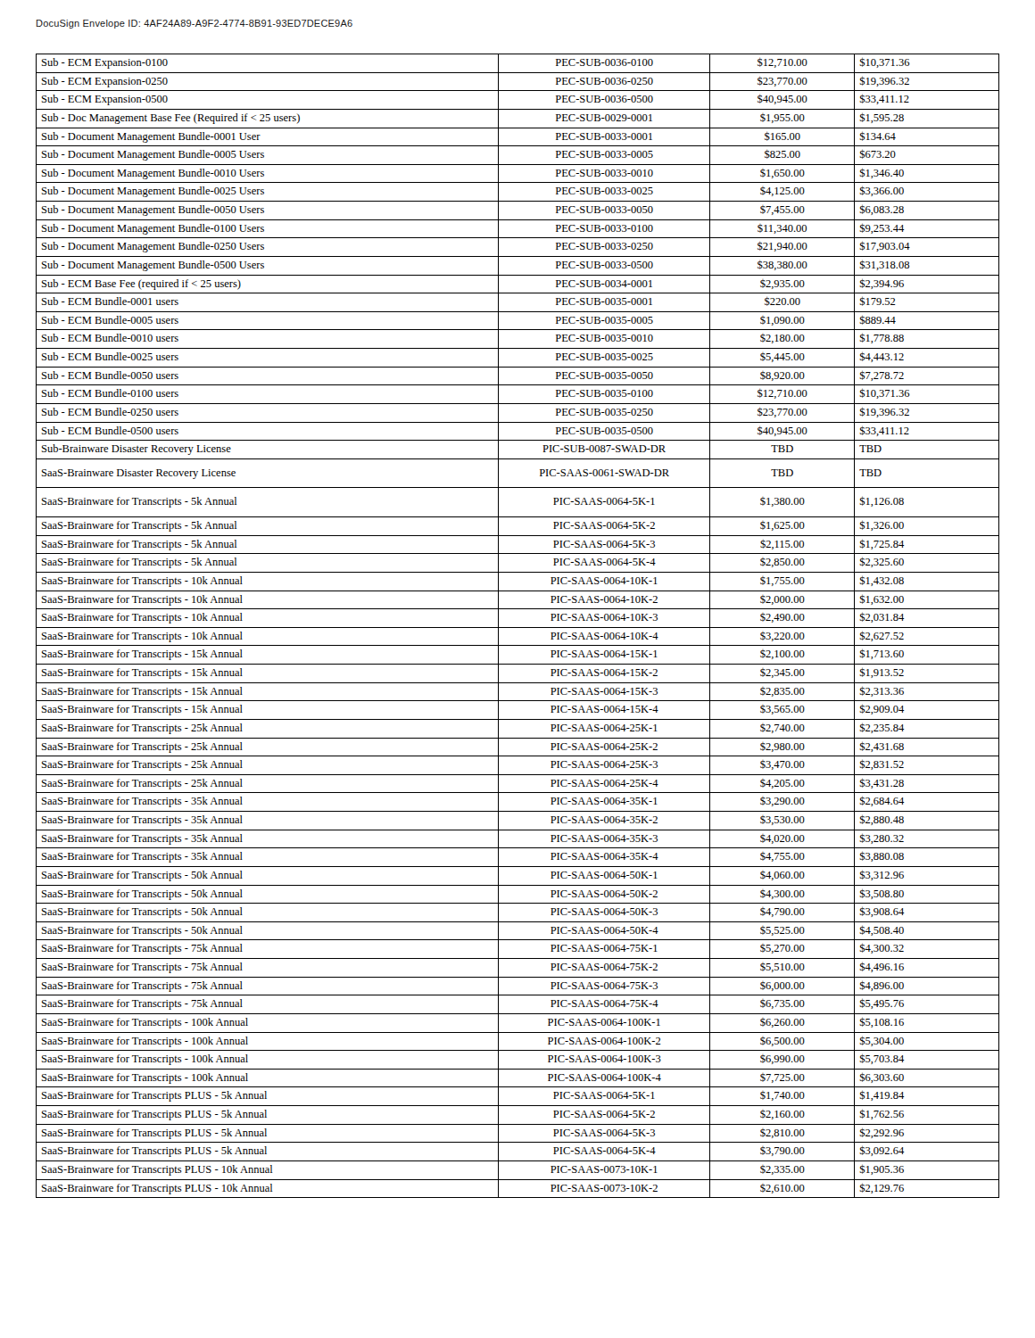DocuSign Envelope ID: 4AF24A89-A9F2-4774-8B91-93ED7DECE9A6
| Sub - ECM Expansion-0100 | PEC-SUB-0036-0100 | $12,710.00 | $10,371.36 |
| Sub - ECM Expansion-0250 | PEC-SUB-0036-0250 | $23,770.00 | $19,396.32 |
| Sub - ECM Expansion-0500 | PEC-SUB-0036-0500 | $40,945.00 | $33,411.12 |
| Sub - Doc Management Base Fee (Required if < 25 users) | PEC-SUB-0029-0001 | $1,955.00 | $1,595.28 |
| Sub - Document Management Bundle-0001 User | PEC-SUB-0033-0001 | $165.00 | $134.64 |
| Sub - Document Management Bundle-0005 Users | PEC-SUB-0033-0005 | $825.00 | $673.20 |
| Sub - Document Management Bundle-0010 Users | PEC-SUB-0033-0010 | $1,650.00 | $1,346.40 |
| Sub - Document Management Bundle-0025 Users | PEC-SUB-0033-0025 | $4,125.00 | $3,366.00 |
| Sub - Document Management Bundle-0050 Users | PEC-SUB-0033-0050 | $7,455.00 | $6,083.28 |
| Sub - Document Management Bundle-0100 Users | PEC-SUB-0033-0100 | $11,340.00 | $9,253.44 |
| Sub - Document Management Bundle-0250 Users | PEC-SUB-0033-0250 | $21,940.00 | $17,903.04 |
| Sub - Document Management Bundle-0500 Users | PEC-SUB-0033-0500 | $38,380.00 | $31,318.08 |
| Sub - ECM Base Fee (required if < 25 users) | PEC-SUB-0034-0001 | $2,935.00 | $2,394.96 |
| Sub - ECM Bundle-0001 users | PEC-SUB-0035-0001 | $220.00 | $179.52 |
| Sub - ECM Bundle-0005 users | PEC-SUB-0035-0005 | $1,090.00 | $889.44 |
| Sub - ECM Bundle-0010 users | PEC-SUB-0035-0010 | $2,180.00 | $1,778.88 |
| Sub - ECM Bundle-0025 users | PEC-SUB-0035-0025 | $5,445.00 | $4,443.12 |
| Sub - ECM Bundle-0050 users | PEC-SUB-0035-0050 | $8,920.00 | $7,278.72 |
| Sub - ECM Bundle-0100 users | PEC-SUB-0035-0100 | $12,710.00 | $10,371.36 |
| Sub - ECM Bundle-0250 users | PEC-SUB-0035-0250 | $23,770.00 | $19,396.32 |
| Sub - ECM Bundle-0500 users | PEC-SUB-0035-0500 | $40,945.00 | $33,411.12 |
| Sub-Brainware Disaster Recovery License | PIC-SUB-0087-SWAD-DR | TBD | TBD |
| SaaS-Brainware Disaster Recovery License | PIC-SAAS-0061-SWAD-DR | TBD | TBD |
| SaaS-Brainware for Transcripts - 5k Annual | PIC-SAAS-0064-5K-1 | $1,380.00 | $1,126.08 |
| SaaS-Brainware for Transcripts - 5k Annual | PIC-SAAS-0064-5K-2 | $1,625.00 | $1,326.00 |
| SaaS-Brainware for Transcripts - 5k Annual | PIC-SAAS-0064-5K-3 | $2,115.00 | $1,725.84 |
| SaaS-Brainware for Transcripts - 5k Annual | PIC-SAAS-0064-5K-4 | $2,850.00 | $2,325.60 |
| SaaS-Brainware for Transcripts - 10k Annual | PIC-SAAS-0064-10K-1 | $1,755.00 | $1,432.08 |
| SaaS-Brainware for Transcripts - 10k Annual | PIC-SAAS-0064-10K-2 | $2,000.00 | $1,632.00 |
| SaaS-Brainware for Transcripts - 10k Annual | PIC-SAAS-0064-10K-3 | $2,490.00 | $2,031.84 |
| SaaS-Brainware for Transcripts - 10k Annual | PIC-SAAS-0064-10K-4 | $3,220.00 | $2,627.52 |
| SaaS-Brainware for Transcripts - 15k Annual | PIC-SAAS-0064-15K-1 | $2,100.00 | $1,713.60 |
| SaaS-Brainware for Transcripts - 15k Annual | PIC-SAAS-0064-15K-2 | $2,345.00 | $1,913.52 |
| SaaS-Brainware for Transcripts - 15k Annual | PIC-SAAS-0064-15K-3 | $2,835.00 | $2,313.36 |
| SaaS-Brainware for Transcripts - 15k Annual | PIC-SAAS-0064-15K-4 | $3,565.00 | $2,909.04 |
| SaaS-Brainware for Transcripts - 25k Annual | PIC-SAAS-0064-25K-1 | $2,740.00 | $2,235.84 |
| SaaS-Brainware for Transcripts - 25k Annual | PIC-SAAS-0064-25K-2 | $2,980.00 | $2,431.68 |
| SaaS-Brainware for Transcripts - 25k Annual | PIC-SAAS-0064-25K-3 | $3,470.00 | $2,831.52 |
| SaaS-Brainware for Transcripts - 25k Annual | PIC-SAAS-0064-25K-4 | $4,205.00 | $3,431.28 |
| SaaS-Brainware for Transcripts - 35k Annual | PIC-SAAS-0064-35K-1 | $3,290.00 | $2,684.64 |
| SaaS-Brainware for Transcripts - 35k Annual | PIC-SAAS-0064-35K-2 | $3,530.00 | $2,880.48 |
| SaaS-Brainware for Transcripts - 35k Annual | PIC-SAAS-0064-35K-3 | $4,020.00 | $3,280.32 |
| SaaS-Brainware for Transcripts - 35k Annual | PIC-SAAS-0064-35K-4 | $4,755.00 | $3,880.08 |
| SaaS-Brainware for Transcripts - 50k Annual | PIC-SAAS-0064-50K-1 | $4,060.00 | $3,312.96 |
| SaaS-Brainware for Transcripts - 50k Annual | PIC-SAAS-0064-50K-2 | $4,300.00 | $3,508.80 |
| SaaS-Brainware for Transcripts - 50k Annual | PIC-SAAS-0064-50K-3 | $4,790.00 | $3,908.64 |
| SaaS-Brainware for Transcripts - 50k Annual | PIC-SAAS-0064-50K-4 | $5,525.00 | $4,508.40 |
| SaaS-Brainware for Transcripts - 75k Annual | PIC-SAAS-0064-75K-1 | $5,270.00 | $4,300.32 |
| SaaS-Brainware for Transcripts - 75k Annual | PIC-SAAS-0064-75K-2 | $5,510.00 | $4,496.16 |
| SaaS-Brainware for Transcripts - 75k Annual | PIC-SAAS-0064-75K-3 | $6,000.00 | $4,896.00 |
| SaaS-Brainware for Transcripts - 75k Annual | PIC-SAAS-0064-75K-4 | $6,735.00 | $5,495.76 |
| SaaS-Brainware for Transcripts - 100k Annual | PIC-SAAS-0064-100K-1 | $6,260.00 | $5,108.16 |
| SaaS-Brainware for Transcripts - 100k Annual | PIC-SAAS-0064-100K-2 | $6,500.00 | $5,304.00 |
| SaaS-Brainware for Transcripts - 100k Annual | PIC-SAAS-0064-100K-3 | $6,990.00 | $5,703.84 |
| SaaS-Brainware for Transcripts - 100k Annual | PIC-SAAS-0064-100K-4 | $7,725.00 | $6,303.60 |
| SaaS-Brainware for Transcripts PLUS - 5k Annual | PIC-SAAS-0064-5K-1 | $1,740.00 | $1,419.84 |
| SaaS-Brainware for Transcripts PLUS - 5k Annual | PIC-SAAS-0064-5K-2 | $2,160.00 | $1,762.56 |
| SaaS-Brainware for Transcripts PLUS - 5k Annual | PIC-SAAS-0064-5K-3 | $2,810.00 | $2,292.96 |
| SaaS-Brainware for Transcripts PLUS - 5k Annual | PIC-SAAS-0064-5K-4 | $3,790.00 | $3,092.64 |
| SaaS-Brainware for Transcripts PLUS - 10k Annual | PIC-SAAS-0073-10K-1 | $2,335.00 | $1,905.36 |
| SaaS-Brainware for Transcripts PLUS - 10k Annual | PIC-SAAS-0073-10K-2 | $2,610.00 | $2,129.76 |